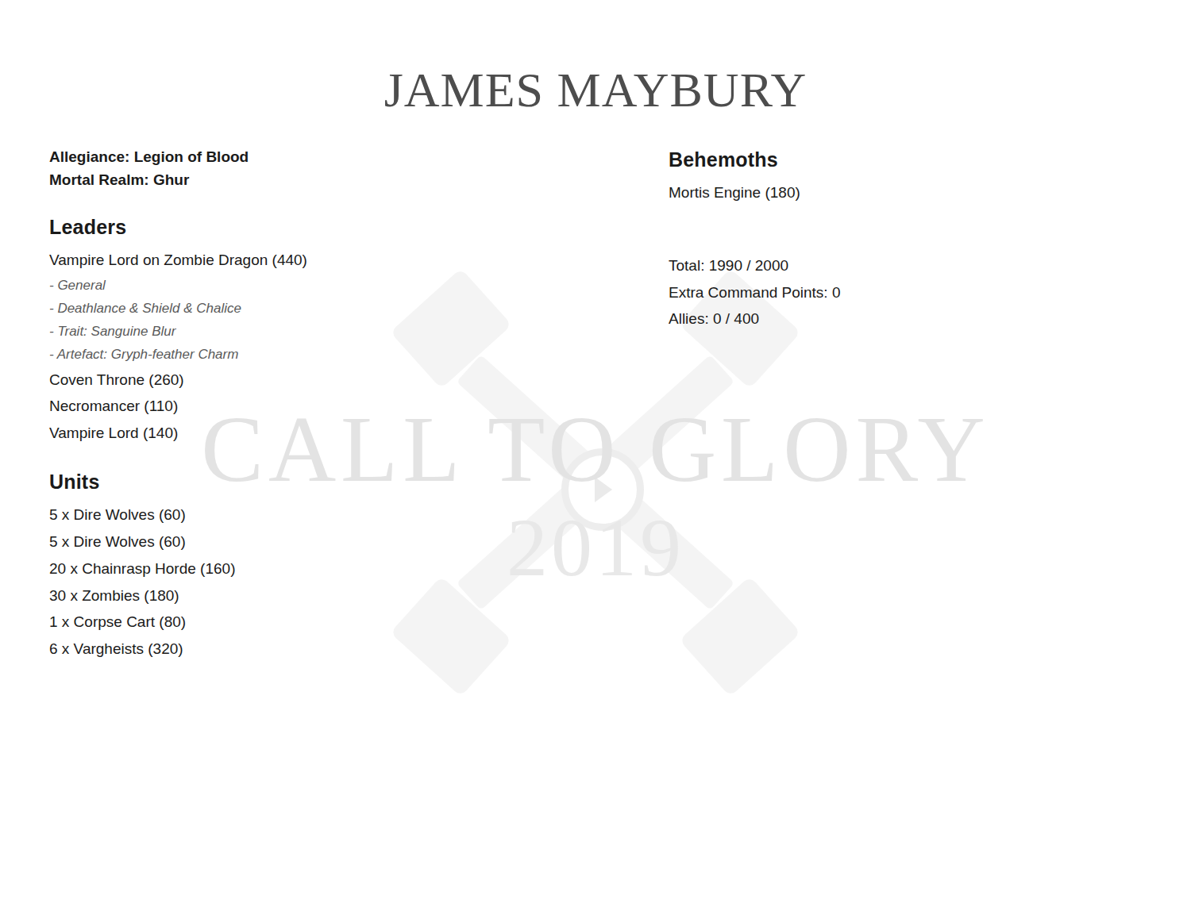CALL TO GLORY
2019
James Maybury
Allegiance: Legion of Blood
Mortal Realm: Ghur
Leaders
Vampire Lord on Zombie Dragon (440)
- General
- Deathlance & Shield & Chalice
- Trait: Sanguine Blur
- Artefact: Gryph-feather Charm
Coven Throne (260)
Necromancer (110)
Vampire Lord (140)
Units
5 x Dire Wolves (60)
5 x Dire Wolves (60)
20 x Chainrasp Horde (160)
30 x Zombies (180)
1 x Corpse Cart (80)
6 x Vargheists (320)
Behemoths
Mortis Engine (180)
Total: 1990 / 2000
Extra Command Points: 0
Allies: 0 / 400